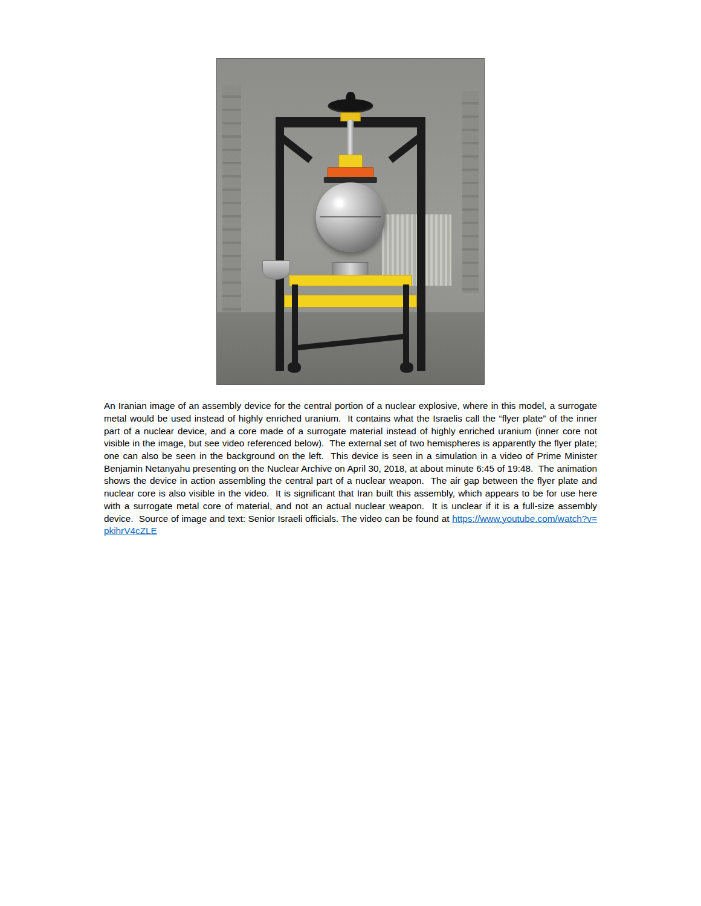An Iranian image of an assembly device for the central portion of a nuclear explosive, where in this model, a surrogate metal would be used instead of highly enriched uranium. It contains what the Israelis call the “flyer plate” of the inner part of a nuclear device, and a core made of a surrogate material instead of highly enriched uranium (inner core not visible in the image, but see video referenced below). The external set of two hemispheres is apparently the flyer plate; one can also be seen in the background on the left. This device is seen in a simulation in a video of Prime Minister Benjamin Netanyahu presenting on the Nuclear Archive on April 30, 2018, at about minute 6:45 of 19:48. The animation shows the device in action assembling the central part of a nuclear weapon. The air gap between the flyer plate and nuclear core is also visible in the video. It is significant that Iran built this assembly, which appears to be for use here with a surrogate metal core of material, and not an actual nuclear weapon. It is unclear if it is a full-size assembly device. Source of image and text: Senior Israeli officials. The video can be found at https://www.youtube.com/watch?v=pkihrV4cZLE